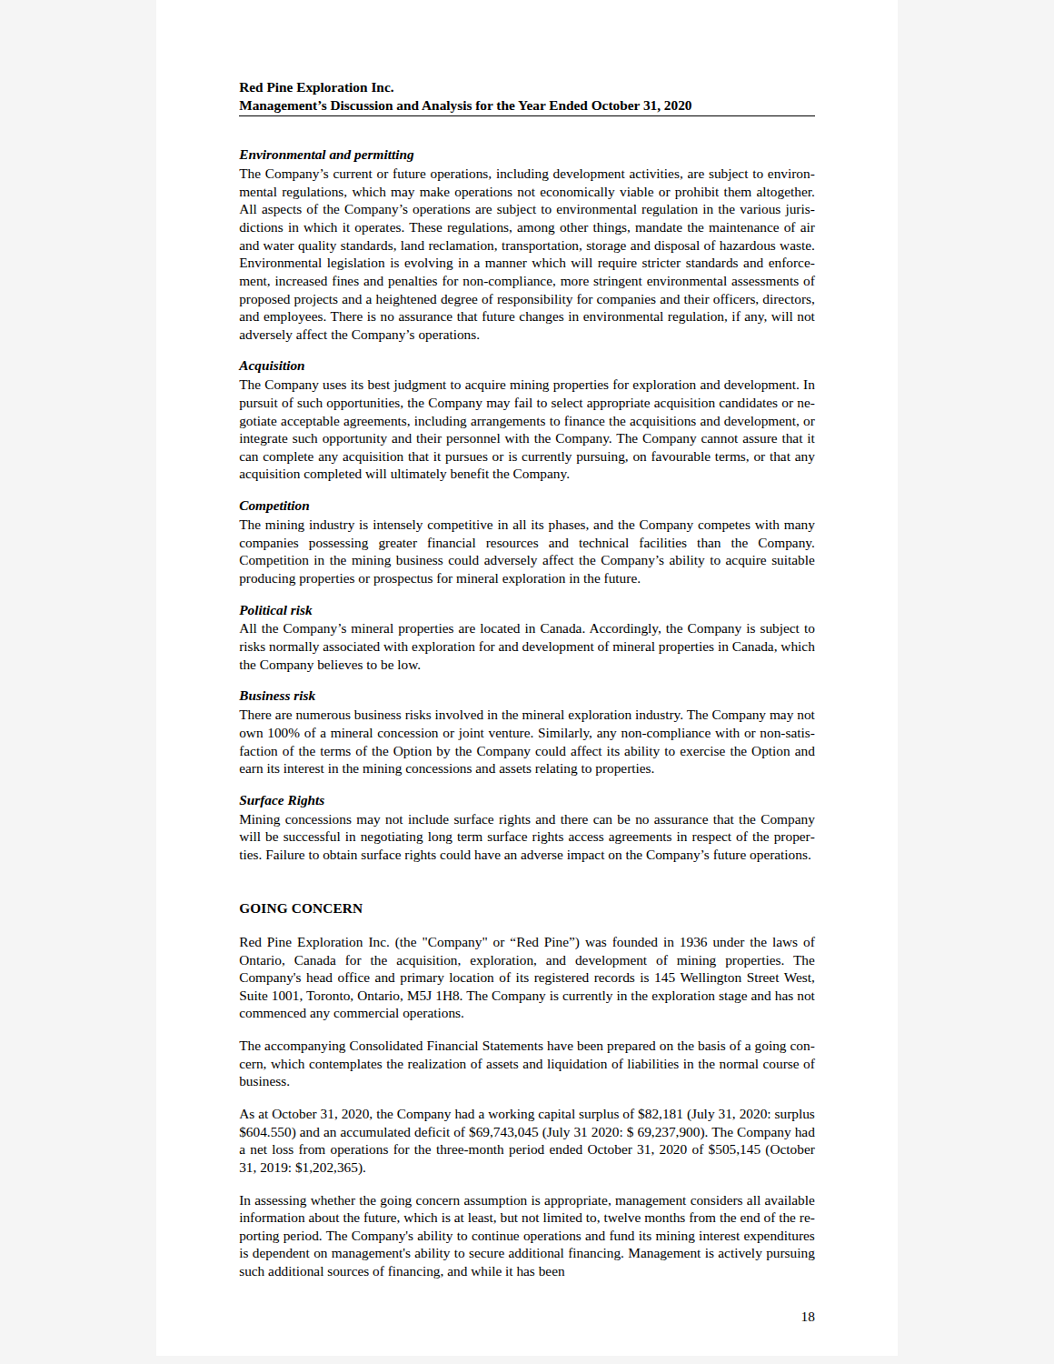Red Pine Exploration Inc.
Management’s Discussion and Analysis for the Year Ended October 31, 2020
Environmental and permitting
The Company’s current or future operations, including development activities, are subject to environmental regulations, which may make operations not economically viable or prohibit them altogether. All aspects of the Company’s operations are subject to environmental regulation in the various jurisdictions in which it operates. These regulations, among other things, mandate the maintenance of air and water quality standards, land reclamation, transportation, storage and disposal of hazardous waste. Environmental legislation is evolving in a manner which will require stricter standards and enforcement, increased fines and penalties for non-compliance, more stringent environmental assessments of proposed projects and a heightened degree of responsibility for companies and their officers, directors, and employees. There is no assurance that future changes in environmental regulation, if any, will not adversely affect the Company’s operations.
Acquisition
The Company uses its best judgment to acquire mining properties for exploration and development. In pursuit of such opportunities, the Company may fail to select appropriate acquisition candidates or negotiate acceptable agreements, including arrangements to finance the acquisitions and development, or integrate such opportunity and their personnel with the Company. The Company cannot assure that it can complete any acquisition that it pursues or is currently pursuing, on favourable terms, or that any acquisition completed will ultimately benefit the Company.
Competition
The mining industry is intensely competitive in all its phases, and the Company competes with many companies possessing greater financial resources and technical facilities than the Company. Competition in the mining business could adversely affect the Company’s ability to acquire suitable producing properties or prospectus for mineral exploration in the future.
Political risk
All the Company’s mineral properties are located in Canada. Accordingly, the Company is subject to risks normally associated with exploration for and development of mineral properties in Canada, which the Company believes to be low.
Business risk
There are numerous business risks involved in the mineral exploration industry. The Company may not own 100% of a mineral concession or joint venture. Similarly, any non-compliance with or non-satisfaction of the terms of the Option by the Company could affect its ability to exercise the Option and earn its interest in the mining concessions and assets relating to properties.
Surface Rights
Mining concessions may not include surface rights and there can be no assurance that the Company will be successful in negotiating long term surface rights access agreements in respect of the properties. Failure to obtain surface rights could have an adverse impact on the Company’s future operations.
GOING CONCERN
Red Pine Exploration Inc. (the "Company" or “Red Pine”) was founded in 1936 under the laws of Ontario, Canada for the acquisition, exploration, and development of mining properties. The Company's head office and primary location of its registered records is 145 Wellington Street West, Suite 1001, Toronto, Ontario, M5J 1H8. The Company is currently in the exploration stage and has not commenced any commercial operations.
The accompanying Consolidated Financial Statements have been prepared on the basis of a going concern, which contemplates the realization of assets and liquidation of liabilities in the normal course of business.
As at October 31, 2020, the Company had a working capital surplus of $82,181 (July 31, 2020: surplus $604.550) and an accumulated deficit of $69,743,045 (July 31 2020: $ 69,237,900). The Company had a net loss from operations for the three-month period ended October 31, 2020 of $505,145 (October 31, 2019: $1,202,365).
In assessing whether the going concern assumption is appropriate, management considers all available information about the future, which is at least, but not limited to, twelve months from the end of the reporting period. The Company's ability to continue operations and fund its mining interest expenditures is dependent on management's ability to secure additional financing. Management is actively pursuing such additional sources of financing, and while it has been
18